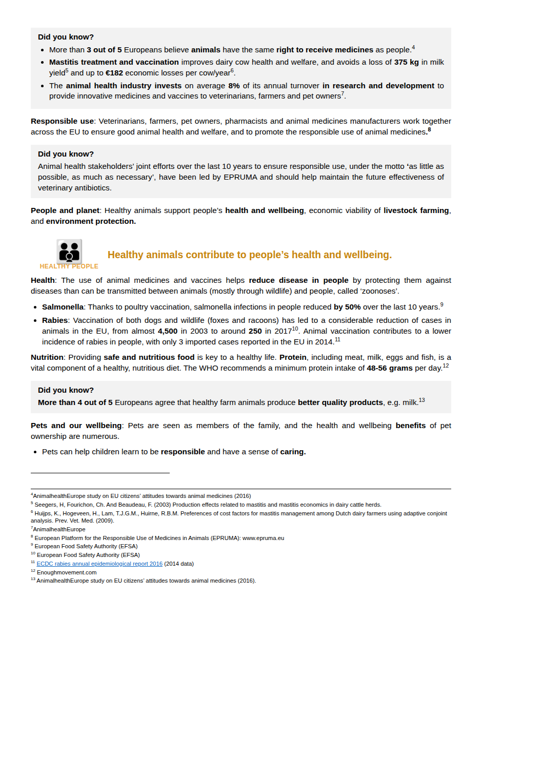Did you know?
More than 3 out of 5 Europeans believe animals have the same right to receive medicines as people.4
Mastitis treatment and vaccination improves dairy cow health and welfare, and avoids a loss of 375 kg in milk yield5 and up to €182 economic losses per cow/year6.
The animal health industry invests on average 8% of its annual turnover in research and development to provide innovative medicines and vaccines to veterinarians, farmers and pet owners7.
Responsible use: Veterinarians, farmers, pet owners, pharmacists and animal medicines manufacturers work together across the EU to ensure good animal health and welfare, and to promote the responsible use of animal medicines.8
Did you know?
Animal health stakeholders’ joint efforts over the last 10 years to ensure responsible use, under the motto ‘as little as possible, as much as necessary’, have been led by EPRUMA and should help maintain the future effectiveness of veterinary antibiotics.
People and planet: Healthy animals support people’s health and wellbeing, economic viability of livestock farming, and environment protection.
👪
HEALTHY PEOPLE
Healthy animals contribute to people’s health and wellbeing.
Health: The use of animal medicines and vaccines helps reduce disease in people by protecting them against diseases than can be transmitted between animals (mostly through wildlife) and people, called ‘zoonoses’.
Salmonella: Thanks to poultry vaccination, salmonella infections in people reduced by 50% over the last 10 years.9
Rabies: Vaccination of both dogs and wildlife (foxes and racoons) has led to a considerable reduction of cases in animals in the EU, from almost 4,500 in 2003 to around 250 in 201710. Animal vaccination contributes to a lower incidence of rabies in people, with only 3 imported cases reported in the EU in 2014.11
Nutrition: Providing safe and nutritious food is key to a healthy life. Protein, including meat, milk, eggs and fish, is a vital component of a healthy, nutritious diet. The WHO recommends a minimum protein intake of 48-56 grams per day.12
Did you know?
More than 4 out of 5 Europeans agree that healthy farm animals produce better quality products, e.g. milk.13
Pets and our wellbeing: Pets are seen as members of the family, and the health and wellbeing benefits of pet ownership are numerous.
Pets can help children learn to be responsible and have a sense of caring.
4AnimalhealthEurope study on EU citizens’ attitudes towards animal medicines (2016)
5 Seegers, H, Fourichon, Ch. And Beaudeau, F. (2003) Production effects related to mastitis and mastitis economics in dairy cattle herds.
6 Huijps, K., Hogeveen, H., Lam, T.J.G.M., Huirne, R.B.M. Preferences of cost factors for mastitis management among Dutch dairy farmers using adaptive conjoint analysis. Prev. Vet. Med. (2009).
7AnimalhealthEurope
8 European Platform for the Responsible Use of Medicines in Animals (EPRUMA): www.epruma.eu
9 European Food Safety Authority (EFSA)
10 European Food Safety Authority (EFSA)
11 ECDC rabies annual epidemiological report 2016 (2014 data)
12 Enoughmovement.com
13 AnimalhealthEurope study on EU citizens’ attitudes towards animal medicines (2016).